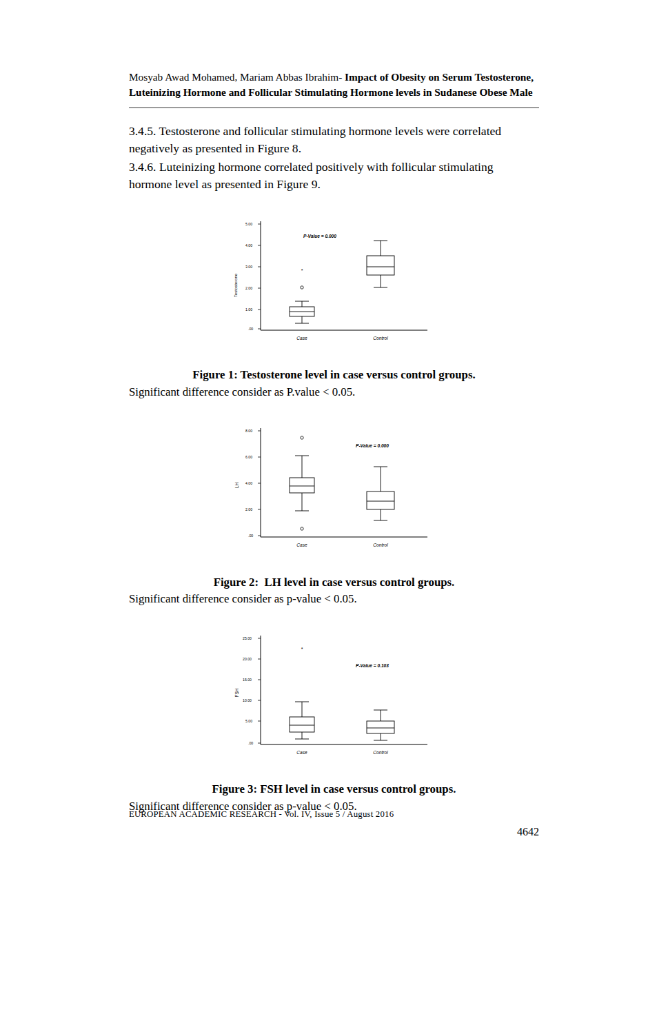Mosyab Awad Mohamed, Mariam Abbas Ibrahim- Impact of Obesity on Serum Testosterone, Luteinizing Hormone and Follicular Stimulating Hormone levels in Sudanese Obese Male
3.4.5. Testosterone and follicular stimulating hormone levels were correlated negatively as presented in Figure 8.
3.4.6. Luteinizing hormone correlated positively with follicular stimulating hormone level as presented in Figure 9.
5.00 4.00 3.00 2.00 1.00 .00 Testosterone P-Value = 0.000 * Case Control
Figure 1: Testosterone level in case versus control groups.
Significant difference consider as P.value < 0.05.
8.00 6.00 4.00 2.00 .00 LH P-Value = 0.000 Case Control
Figure 2: LH level in case versus control groups.
Significant difference consider as p-value < 0.05.
25.00 20.00 15.00 10.00 5.00 .00 FSH P-Value = 0.103 * Case Control
Figure 3: FSH level in case versus control groups.
Significant difference consider as p-value < 0.05.
EUROPEAN ACADEMIC RESEARCH - Vol. IV, Issue 5 / August 2016
4642